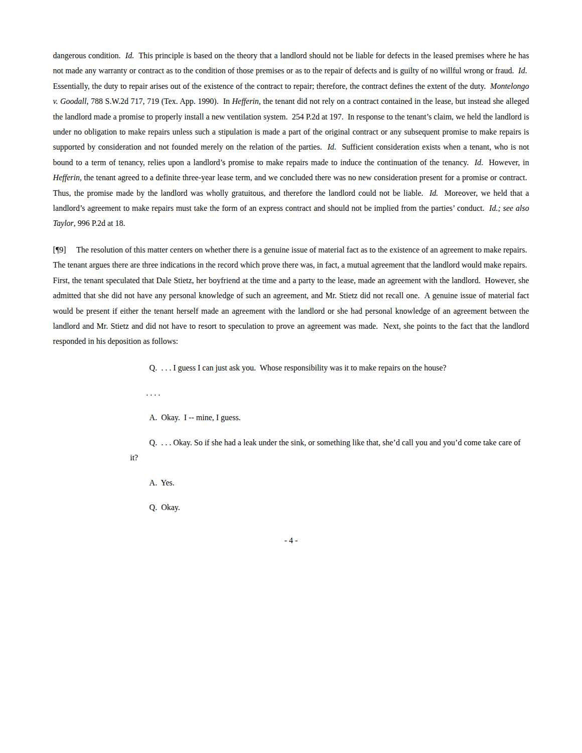dangerous condition. Id. This principle is based on the theory that a landlord should not be liable for defects in the leased premises where he has not made any warranty or contract as to the condition of those premises or as to the repair of defects and is guilty of no willful wrong or fraud. Id. Essentially, the duty to repair arises out of the existence of the contract to repair; therefore, the contract defines the extent of the duty. Montelongo v. Goodall, 788 S.W.2d 717, 719 (Tex. App. 1990). In Hefferin, the tenant did not rely on a contract contained in the lease, but instead she alleged the landlord made a promise to properly install a new ventilation system. 254 P.2d at 197. In response to the tenant’s claim, we held the landlord is under no obligation to make repairs unless such a stipulation is made a part of the original contract or any subsequent promise to make repairs is supported by consideration and not founded merely on the relation of the parties. Id. Sufficient consideration exists when a tenant, who is not bound to a term of tenancy, relies upon a landlord’s promise to make repairs made to induce the continuation of the tenancy. Id. However, in Hefferin, the tenant agreed to a definite three-year lease term, and we concluded there was no new consideration present for a promise or contract. Thus, the promise made by the landlord was wholly gratuitous, and therefore the landlord could not be liable. Id. Moreover, we held that a landlord’s agreement to make repairs must take the form of an express contract and should not be implied from the parties’ conduct. Id.; see also Taylor, 996 P.2d at 18.
[¶9] The resolution of this matter centers on whether there is a genuine issue of material fact as to the existence of an agreement to make repairs. The tenant argues there are three indications in the record which prove there was, in fact, a mutual agreement that the landlord would make repairs. First, the tenant speculated that Dale Stietz, her boyfriend at the time and a party to the lease, made an agreement with the landlord. However, she admitted that she did not have any personal knowledge of such an agreement, and Mr. Stietz did not recall one. A genuine issue of material fact would be present if either the tenant herself made an agreement with the landlord or she had personal knowledge of an agreement between the landlord and Mr. Stietz and did not have to resort to speculation to prove an agreement was made. Next, she points to the fact that the landlord responded in his deposition as follows:
Q. . . . I guess I can just ask you. Whose responsibility was it to make repairs on the house?
. . . .
A. Okay. I -- mine, I guess.
Q. . . . Okay. So if she had a leak under the sink, or something like that, she’d call you and you’d come take care of it?
A. Yes.
Q. Okay.
- 4 -